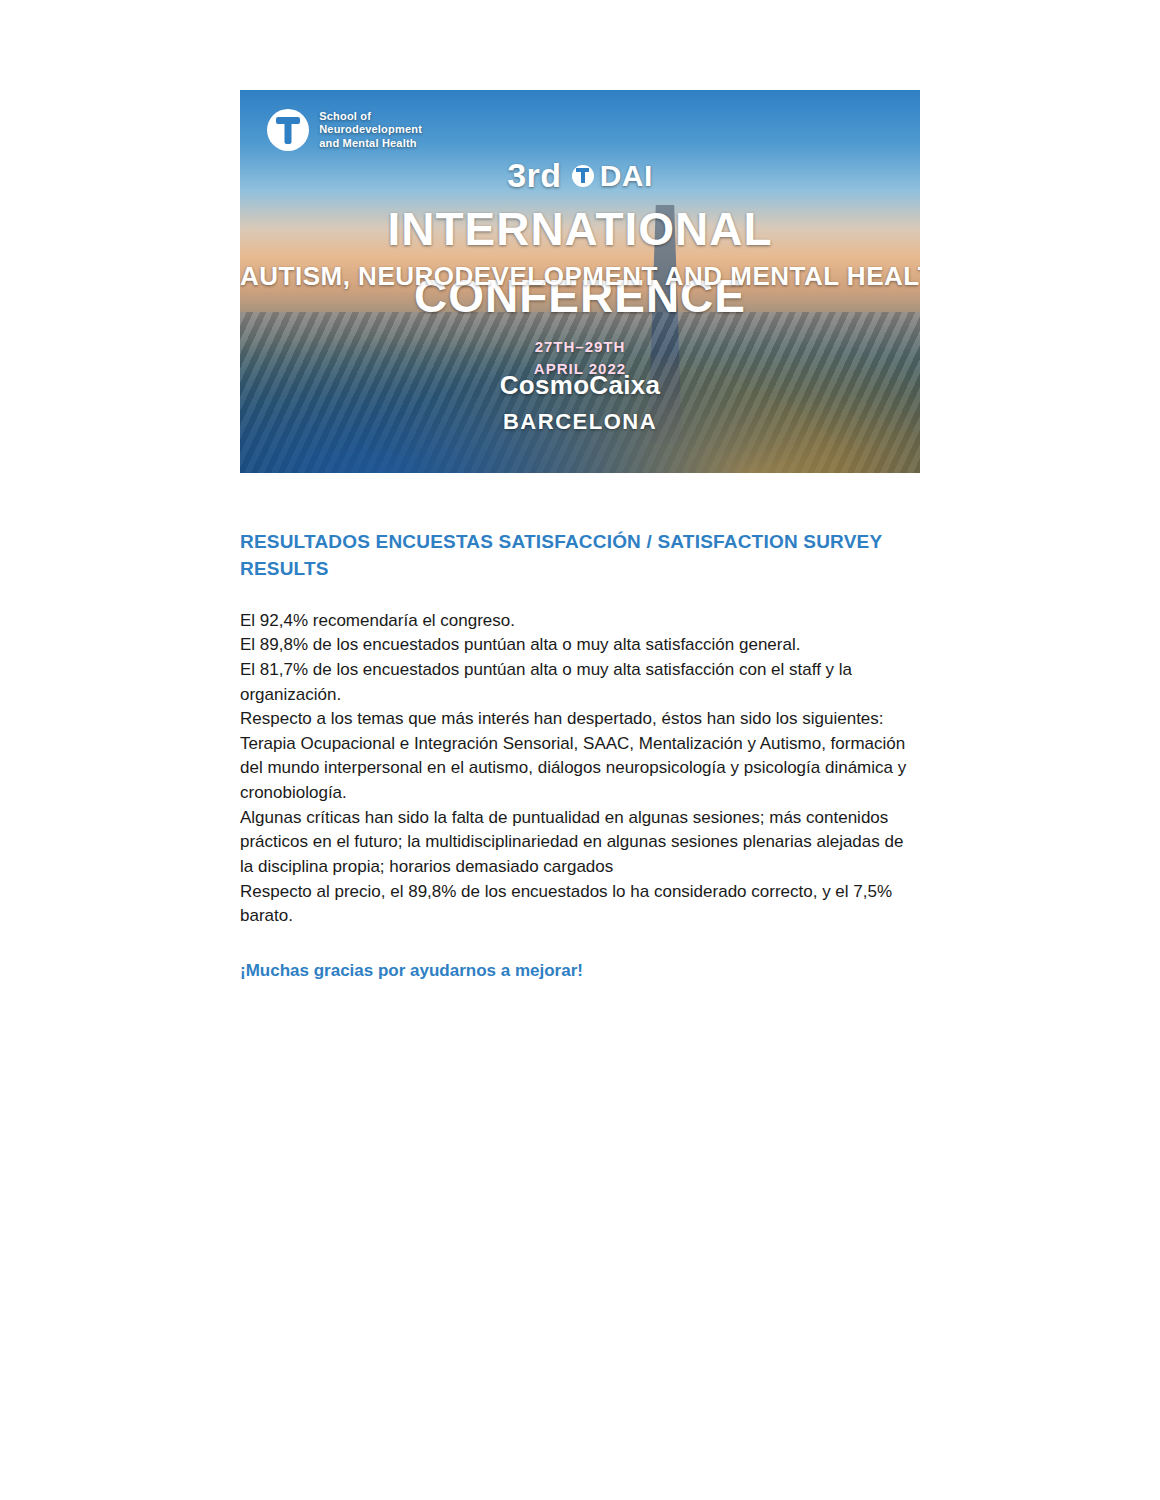School of
Neurodevelopment
and Mental Health
3rd DAI
INTERNATIONAL CONFERENCE
27TH–29TH
APRIL 2022
AUTISM, NEURODEVELOPMENT AND MENTAL HEALTH
CosmoCaixa
BARCELONA
RESULTADOS ENCUESTAS SATISFACCIÓN / SATISFACTION SURVEY RESULTS
El 92,4% recomendaría el congreso.
El 89,8% de los encuestados puntúan alta o muy alta satisfacción general.
El 81,7% de los encuestados puntúan alta o muy alta satisfacción con el staff y la organización.
Respecto a los temas que más interés han despertado, éstos han sido los siguientes:
Terapia Ocupacional e Integración Sensorial, SAAC, Mentalización y Autismo, formación del mundo interpersonal en el autismo, diálogos neuropsicología y psicología dinámica y cronobiología.
Algunas críticas han sido la falta de puntualidad en algunas sesiones; más contenidos prácticos en el futuro; la multidisciplinariedad en algunas sesiones plenarias alejadas de la disciplina propia; horarios demasiado cargados
Respecto al precio, el 89,8% de los encuestados lo ha considerado correcto, y el 7,5% barato.
¡Muchas gracias por ayudarnos a mejorar!